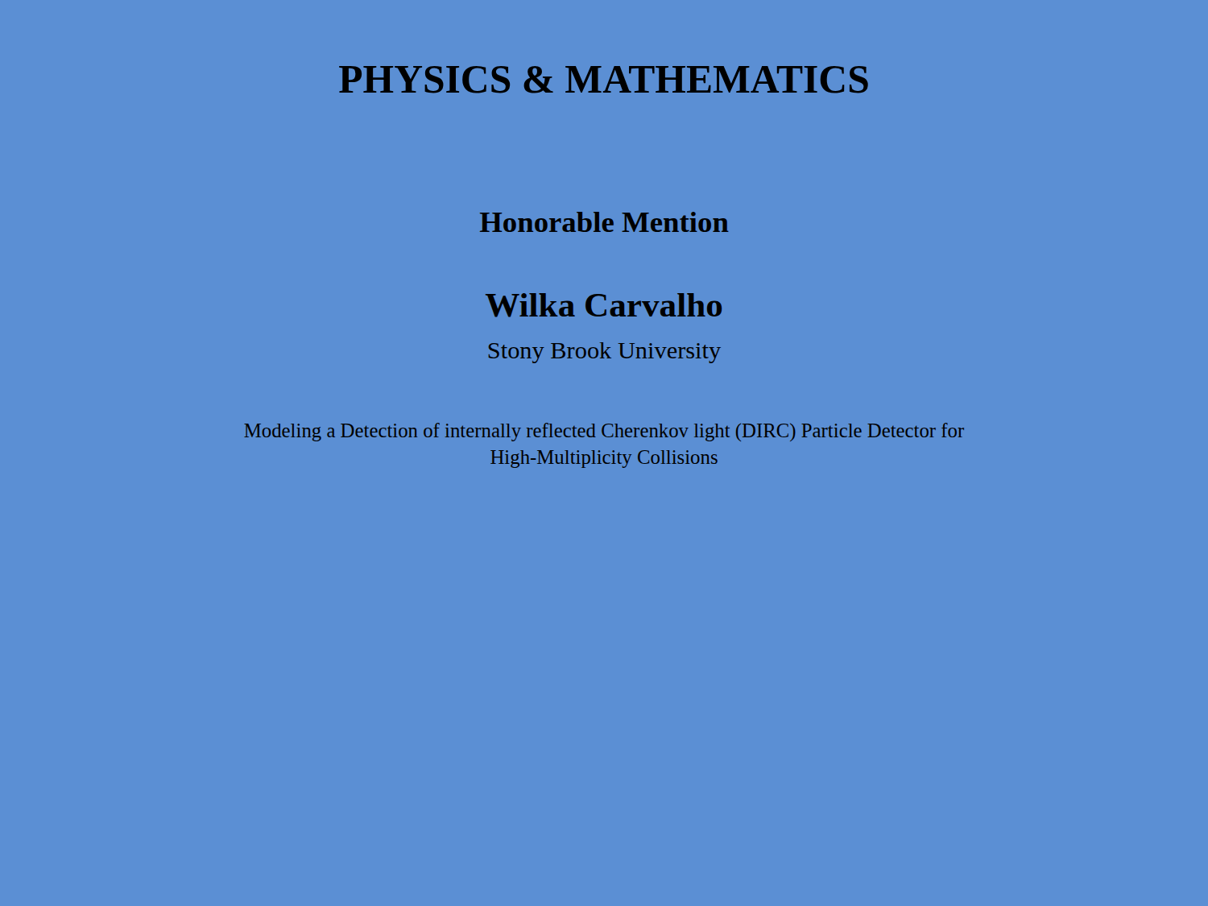PHYSICS & MATHEMATICS
Honorable Mention
Wilka Carvalho
Stony Brook University
Modeling a Detection of internally reflected Cherenkov light (DIRC) Particle Detector for High-Multiplicity Collisions